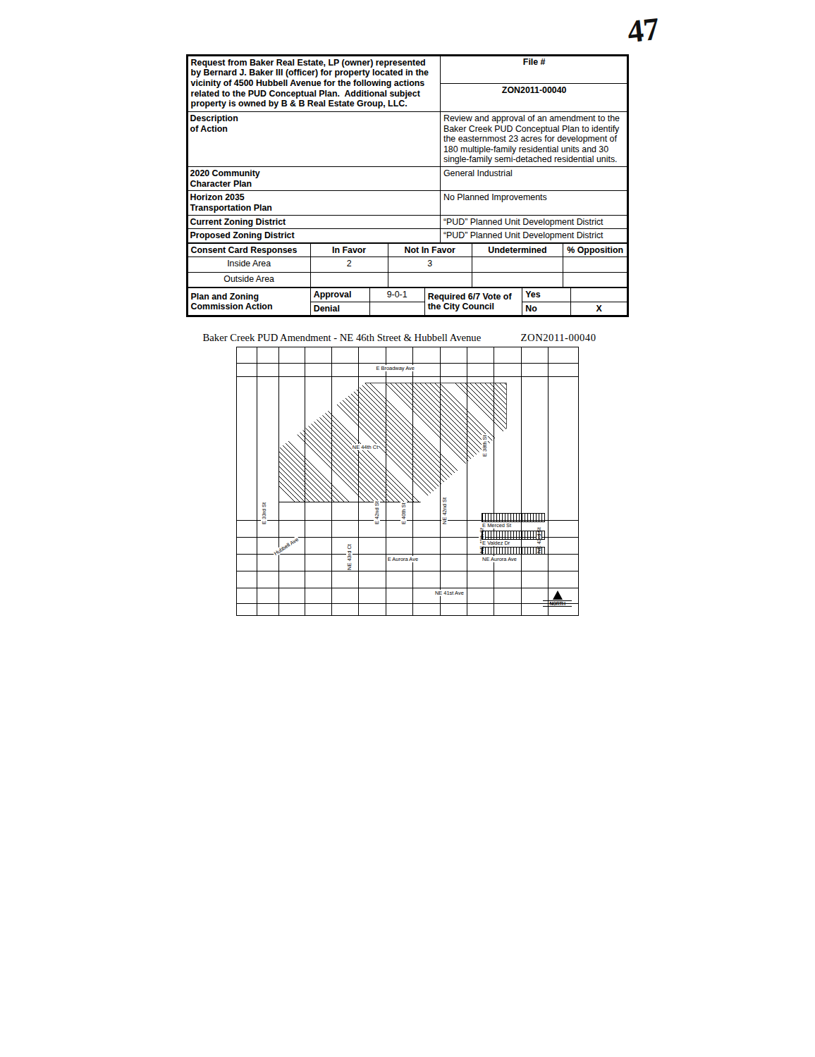4 7
| Request from Baker Real Estate, LP (owner) represented by Bernard J. Baker III (officer) for property located in the vicinity of 4500 Hubbell Avenue for the following actions related to the PUD Conceptual Plan. Additional subject property is owned by B & B Real Estate Group, LLC. | File # |
| ZON2011-00040 |
| Description of Action | Review and approval of an amendment to the Baker Creek PUD Conceptual Plan to identify the easternmost 23 acres for development of 180 multiple-family residential units and 30 single-family semi-detached residential units. |
| 2020 Community Character Plan | General Industrial |
| Horizon 2035 Transportation Plan | No Planned Improvements |
| Current Zoning District | “PUD” Planned Unit Development District |
| Proposed Zoning District | “PUD” Planned Unit Development District |
| / Consent Card Responses / In Favor / Not In Favor / Undetermined / % Opposition / / Inside Area / 2 / 3 / / / / Outside Area / / / / / |
| / Plan and Zoning Commission Action / Approval / 9-0-1 / Required 6/7 Vote of the City Council / Yes / / / Denial / / No / X / |
Baker Creek PUD Amendment - NE 46th Street & Hubbell Avenue ZON2011-00040
E Broadway Ave
NE 44th Ct
E 38th St
E 42nd St
E 40th St
NE 42nd St
NE 40th St
NE 43rd St
E 33rd St
NE 43rd Ct
E Merced St
E Valdez Dr
NE Aurora Ave
E Aurora Ave
NE 41st Ave
Hubbell Ave
NORTH